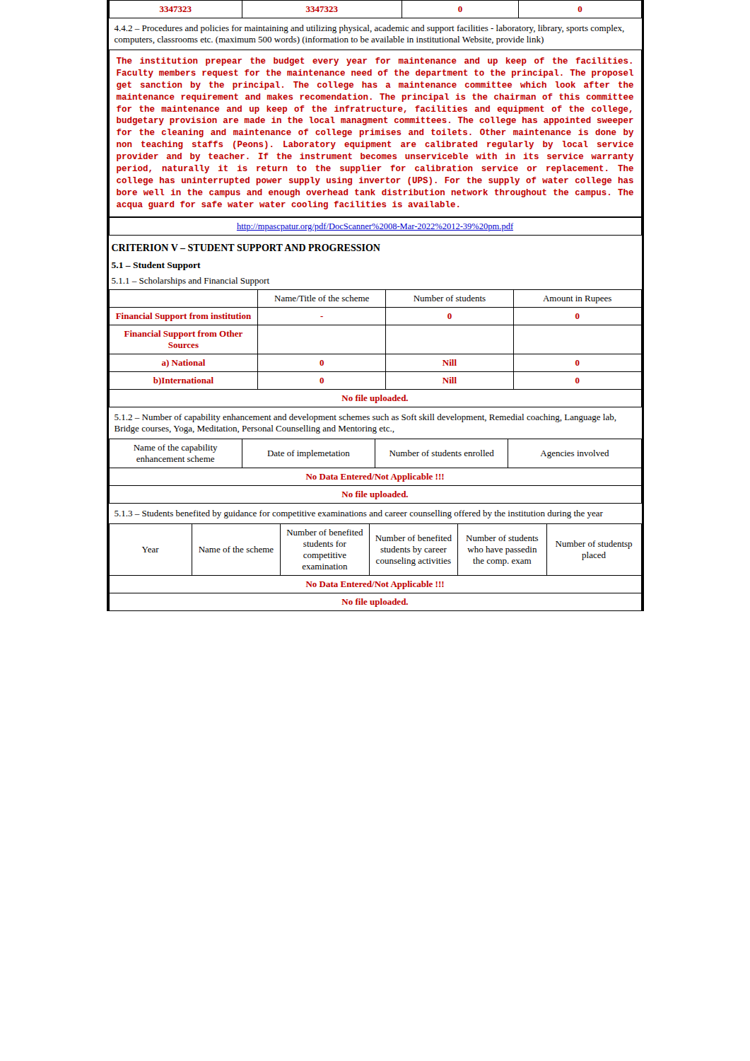| 3347323 | 3347323 | 0 | 0 |
4.4.2 – Procedures and policies for maintaining and utilizing physical, academic and support facilities - laboratory, library, sports complex, computers, classrooms etc. (maximum 500 words) (information to be available in institutional Website, provide link)
The institution prepear the budget every year for maintenance and up keep of the facilities. Faculty members request for the maintenance need of the department to the principal. The proposel get sanction by the principal. The college has a maintenance committee which look after the maintenance requirement and makes recomendation. The principal is the chairman of this committee for the maintenance and up keep of the infratructure, facilities and equipment of the college, budgetary provision are made in the local managment committees. The college has appointed sweeper for the cleaning and maintenance of college primises and toilets. Other maintenance is done by non teaching staffs (Peons). Laboratory equipment are calibrated regularly by local service provider and by teacher. If the instrument becomes unserviceble with in its service warranty period, naturally it is return to the supplier for calibration service or replacement. The college has uninterrupted power supply using invertor (UPS). For the supply of water college has bore well in the campus and enough overhead tank distribution network throughout the campus. The acqua guard for safe water water cooling facilities is available.
http://mpascpatur.org/pdf/DocScanner%2008-Mar-2022%2012-39%20pm.pdf
CRITERION V – STUDENT SUPPORT AND PROGRESSION
5.1 – Student Support
5.1.1 – Scholarships and Financial Support
| | Name/Title of the scheme | Number of students | Amount in Rupees |
| Financial Support from institution | - | 0 | 0 |
| Financial Support from Other Sources | | | |
| a) National | 0 | Nill | 0 |
| b)International | 0 | Nill | 0 |
| No file uploaded. |
5.1.2 – Number of capability enhancement and development schemes such as Soft skill development, Remedial coaching, Language lab, Bridge courses, Yoga, Meditation, Personal Counselling and Mentoring etc.,
| Name of the capability enhancement scheme | Date of implemetation | Number of students enrolled | Agencies involved |
| No Data Entered/Not Applicable !!! |
| No file uploaded. |
5.1.3 – Students benefited by guidance for competitive examinations and career counselling offered by the institution during the year
| Year | Name of the scheme | Number of benefited students for competitive examination | Number of benefited students by career counseling activities | Number of students who have passedin the comp. exam | Number of studentsp placed |
| No Data Entered/Not Applicable !!! |
| No file uploaded. |